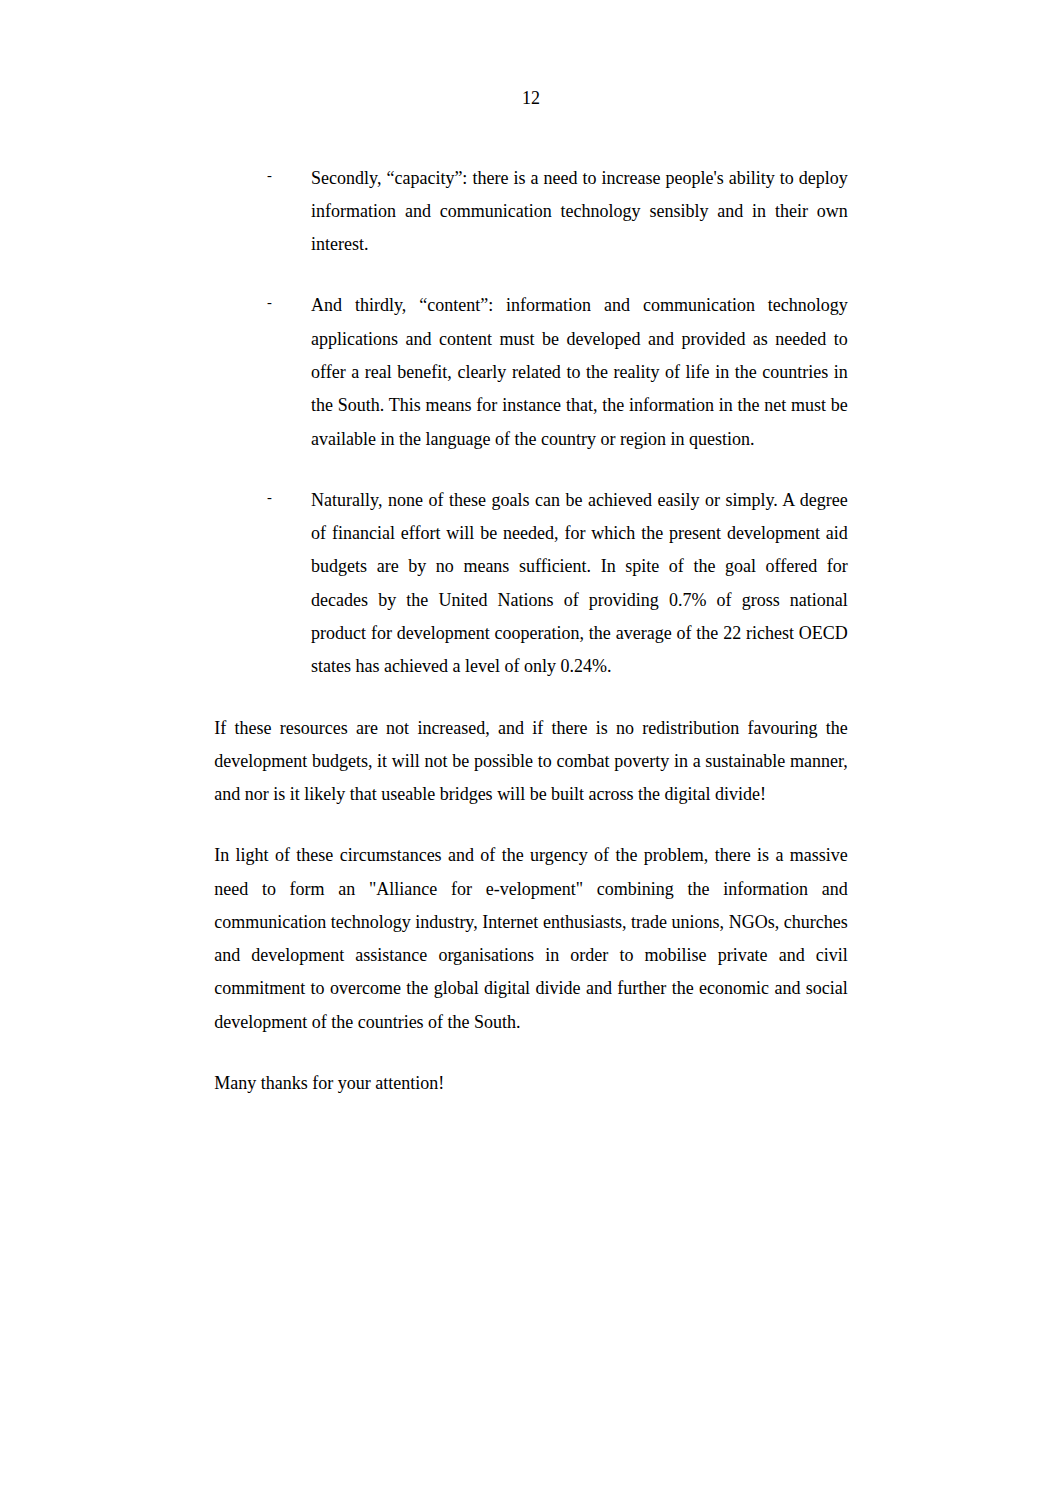12
Secondly, “capacity”: there is a need to increase people's ability to deploy information and communication technology sensibly and in their own interest.
And thirdly, “content”: information and communication technology applications and content must be developed and provided as needed to offer a real benefit, clearly related to the reality of life in the countries in the South. This means for instance that, the information in the net must be available in the language of the country or region in question.
Naturally, none of these goals can be achieved easily or simply. A degree of financial effort will be needed, for which the present development aid budgets are by no means sufficient. In spite of the goal offered for decades by the United Nations of providing 0.7% of gross national product for development cooperation, the average of the 22 richest OECD states has achieved a level of only 0.24%.
If these resources are not increased, and if there is no redistribution favouring the development budgets, it will not be possible to combat poverty in a sustainable manner, and nor is it likely that useable bridges will be built across the digital divide!
In light of these circumstances and of the urgency of the problem, there is a massive need to form an "Alliance for e-velopment" combining the information and communication technology industry, Internet enthusiasts, trade unions, NGOs, churches and development assistance organisations in order to mobilise private and civil commitment to overcome the global digital divide and further the economic and social development of the countries of the South.
Many thanks for your attention!